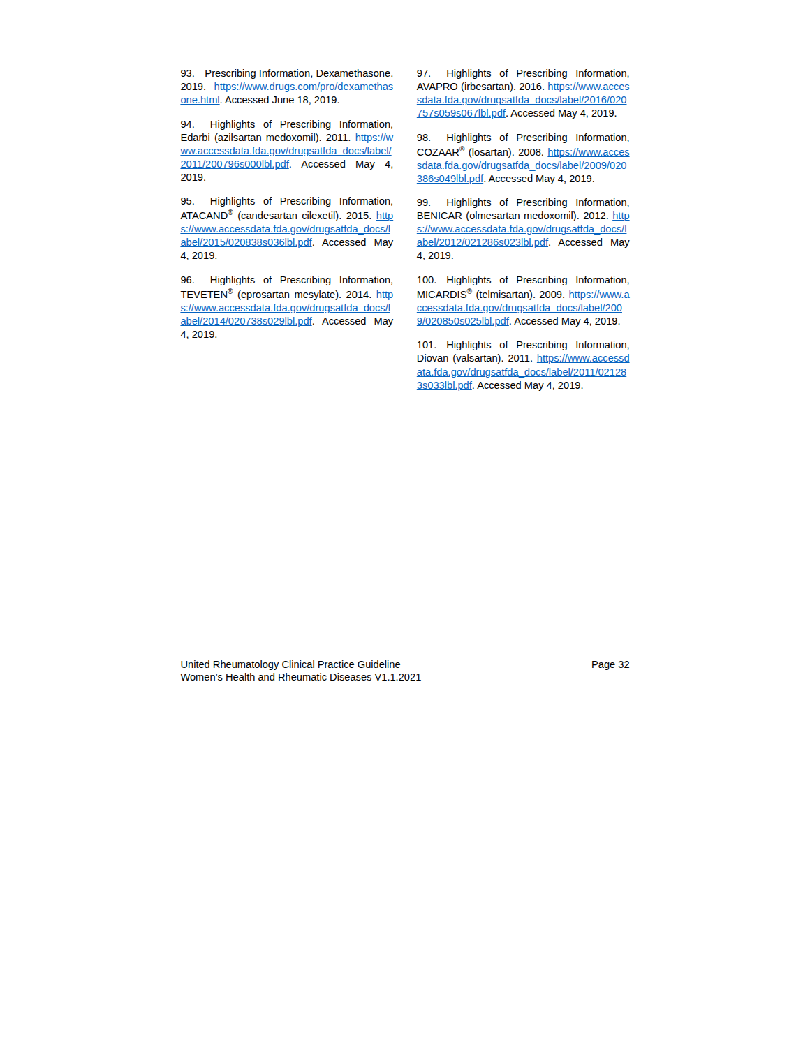93. Prescribing Information, Dexamethasone. 2019. https://www.drugs.com/pro/dexamethasone.html. Accessed June 18, 2019.
94. Highlights of Prescribing Information, Edarbi (azilsartan medoxomil). 2011. https://www.accessdata.fda.gov/drugsatfda_docs/label/2011/200796s000lbl.pdf. Accessed May 4, 2019.
95. Highlights of Prescribing Information, ATACAND® (candesartan cilexetil). 2015. https://www.accessdata.fda.gov/drugsatfda_docs/label/2015/020838s036lbl.pdf. Accessed May 4, 2019.
96. Highlights of Prescribing Information, TEVETEN® (eprosartan mesylate). 2014. https://www.accessdata.fda.gov/drugsatfda_docs/label/2014/020738s029lbl.pdf. Accessed May 4, 2019.
97. Highlights of Prescribing Information, AVAPRO (irbesartan). 2016. https://www.accessdata.fda.gov/drugsatfda_docs/label/2016/020757s059s067lbl.pdf. Accessed May 4, 2019.
98. Highlights of Prescribing Information, COZAAR® (losartan). 2008. https://www.accessdata.fda.gov/drugsatfda_docs/label/2009/020386s049lbl.pdf. Accessed May 4, 2019.
99. Highlights of Prescribing Information, BENICAR (olmesartan medoxomil). 2012. https://www.accessdata.fda.gov/drugsatfda_docs/label/2012/021286s023lbl.pdf. Accessed May 4, 2019.
100. Highlights of Prescribing Information, MICARDIS® (telmisartan). 2009. https://www.accessdata.fda.gov/drugsatfda_docs/label/2009/020850s025lbl.pdf. Accessed May 4, 2019.
101. Highlights of Prescribing Information, Diovan (valsartan). 2011. https://www.accessdata.fda.gov/drugsatfda_docs/label/2011/021283s033lbl.pdf. Accessed May 4, 2019.
United Rheumatology Clinical Practice Guideline
Women’s Health and Rheumatic Diseases V1.1.2021
Page 32